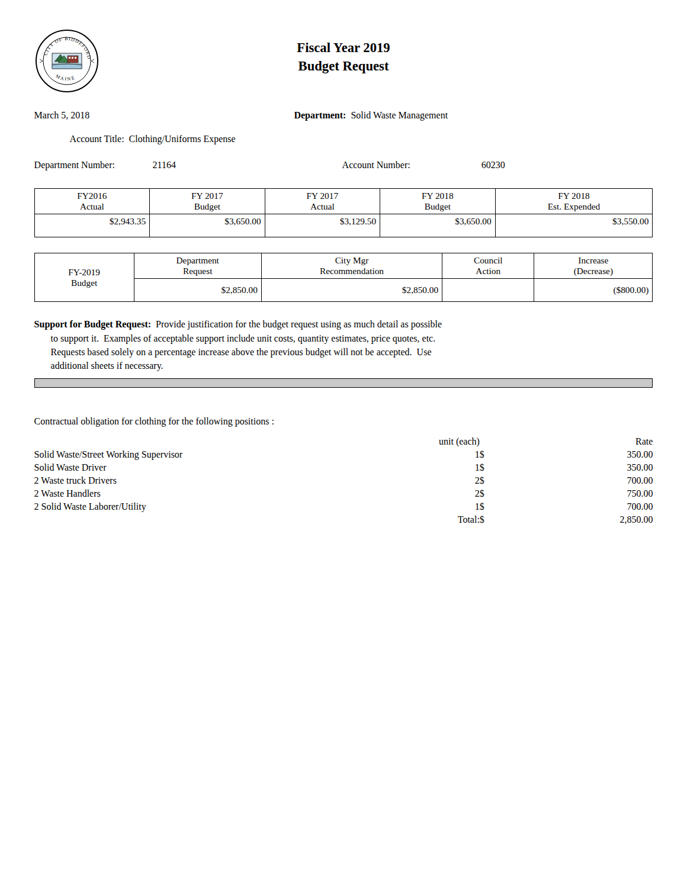CITY OF BIDDEFORD MAINE
Fiscal Year 2019
Budget Request
March 5, 2018
Department: Solid Waste Management
Account Title: Clothing/Uniforms Expense
Department Number:
21164
Account Number:
60230
| FY2016 Actual | FY 2017 Budget | FY 2017 Actual | FY 2018 Budget | FY 2018 Est. Expended |
| --- | --- | --- | --- | --- |
| $2,943.35 | $3,650.00 | $3,129.50 | $3,650.00 | $3,550.00 |
| FY-2019 Budget | Department Request | City Mgr Recommendation | Council Action | Increase (Decrease) |
| $2,850.00 | $2,850.00 | | ($800.00) |
Support for Budget Request: Provide justification for the budget request using as much detail as possible
to support it. Examples of acceptable support include unit costs, quantity estimates, price quotes, etc.
Requests based solely on a percentage increase above the previous budget will not be accepted. Use
additional sheets if necessary.
Contractual obligation for clothing for the following positions :
| | unit (each) | | Rate |
| Solid Waste/Street Working Supervisor | 1 | $ | 350.00 |
| Solid Waste Driver | 1 | $ | 350.00 |
| 2 Waste truck Drivers | 2 | $ | 700.00 |
| 2 Waste Handlers | 2 | $ | 750.00 |
| 2 Solid Waste Laborer/Utility | 1 | $ | 700.00 |
| | Total: | $ | 2,850.00 |